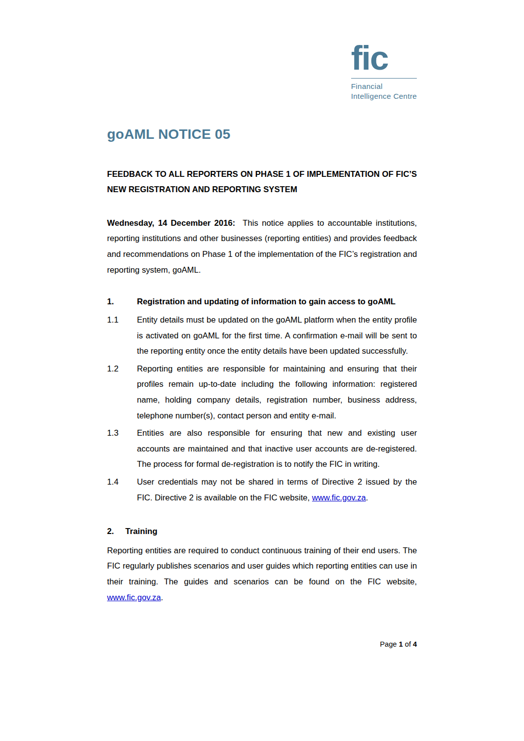fic
Financial
Intelligence Centre
goAML NOTICE 05
Feedback to all reporters on Phase 1 of implementation of FIC’s new registration and reporting system
Wednesday, 14 December 2016: This notice applies to accountable institutions, reporting institutions and other businesses (reporting entities) and provides feedback and recommendations on Phase 1 of the implementation of the FIC’s registration and reporting system, goAML.
1.
Registration and updating of information to gain access to goAML
1.1 Entity details must be updated on the goAML platform when the entity profile is activated on goAML for the first time. A confirmation e-mail will be sent to the reporting entity once the entity details have been updated successfully.
1.2 Reporting entities are responsible for maintaining and ensuring that their profiles remain up-to-date including the following information: registered name, holding company details, registration number, business address, telephone number(s), contact person and entity e-mail.
1.3 Entities are also responsible for ensuring that new and existing user accounts are maintained and that inactive user accounts are de-registered. The process for formal de-registration is to notify the FIC in writing.
1.4 User credentials may not be shared in terms of Directive 2 issued by the FIC. Directive 2 is available on the FIC website, www.fic.gov.za.
2. Training
Reporting entities are required to conduct continuous training of their end users. The FIC regularly publishes scenarios and user guides which reporting entities can use in their training. The guides and scenarios can be found on the FIC website, www.fic.gov.za.
Page 1 of 4